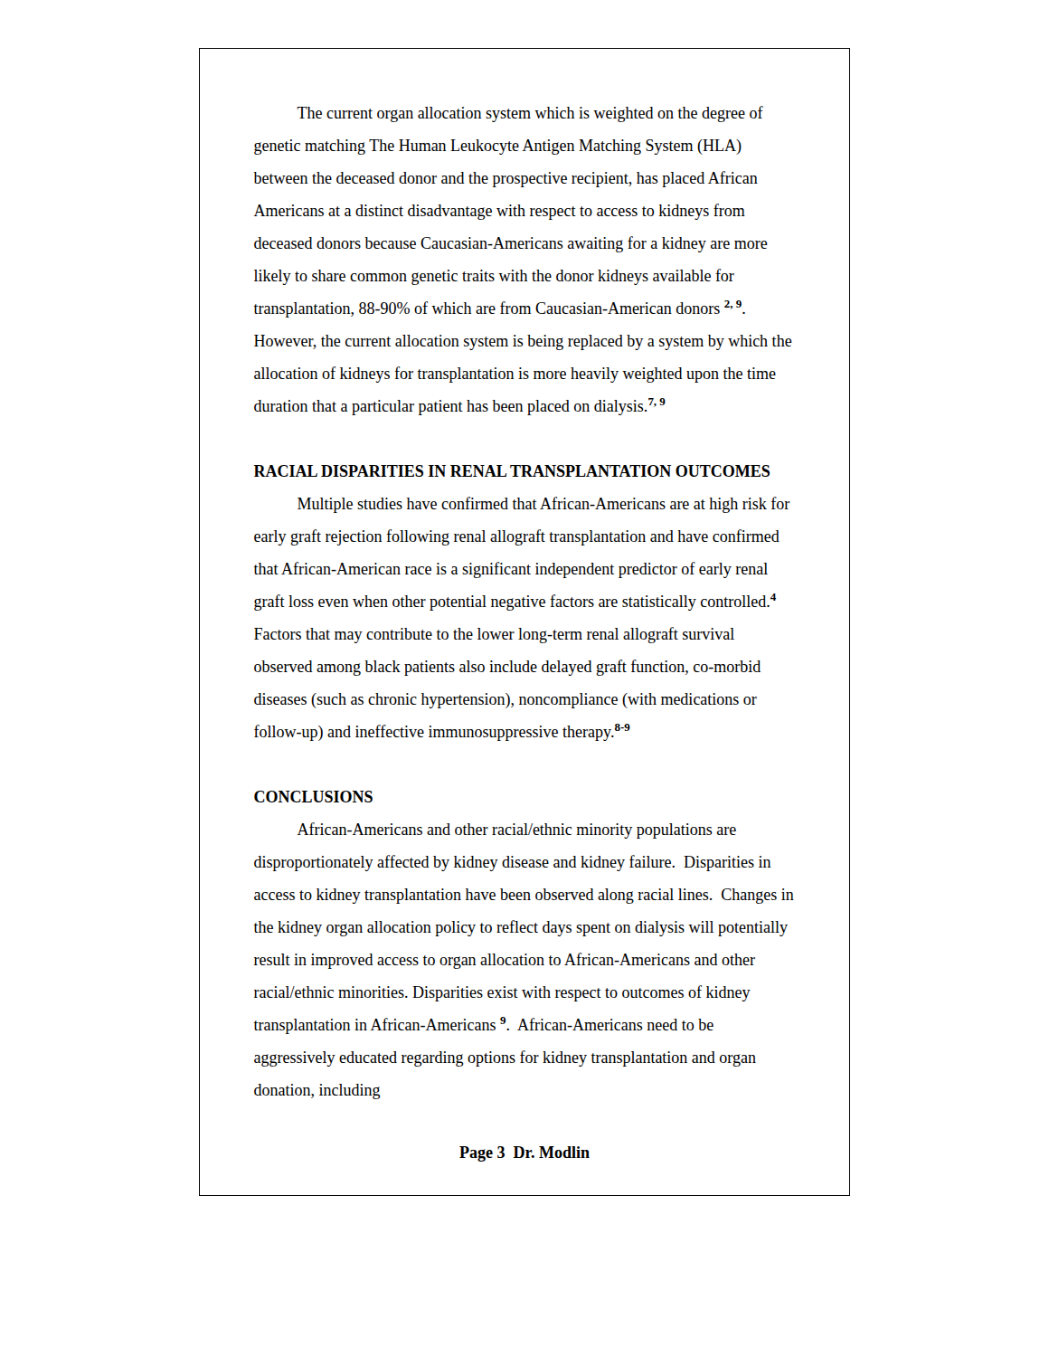The current organ allocation system which is weighted on the degree of genetic matching The Human Leukocyte Antigen Matching System (HLA) between the deceased donor and the prospective recipient, has placed African Americans at a distinct disadvantage with respect to access to kidneys from deceased donors because Caucasian-Americans awaiting for a kidney are more likely to share common genetic traits with the donor kidneys available for transplantation, 88-90% of which are from Caucasian-American donors 2, 9. However, the current allocation system is being replaced by a system by which the allocation of kidneys for transplantation is more heavily weighted upon the time duration that a particular patient has been placed on dialysis.7, 9
Racial Disparities in Renal Transplantation Outcomes
Multiple studies have confirmed that African-Americans are at high risk for early graft rejection following renal allograft transplantation and have confirmed that African-American race is a significant independent predictor of early renal graft loss even when other potential negative factors are statistically controlled.4 Factors that may contribute to the lower long-term renal allograft survival observed among black patients also include delayed graft function, co-morbid diseases (such as chronic hypertension), noncompliance (with medications or follow-up) and ineffective immunosuppressive therapy.8-9
Conclusions
African-Americans and other racial/ethnic minority populations are disproportionately affected by kidney disease and kidney failure. Disparities in access to kidney transplantation have been observed along racial lines. Changes in the kidney organ allocation policy to reflect days spent on dialysis will potentially result in improved access to organ allocation to African-Americans and other racial/ethnic minorities. Disparities exist with respect to outcomes of kidney transplantation in African-Americans 9. African-Americans need to be aggressively educated regarding options for kidney transplantation and organ donation, including
Page 3 Dr. Modlin